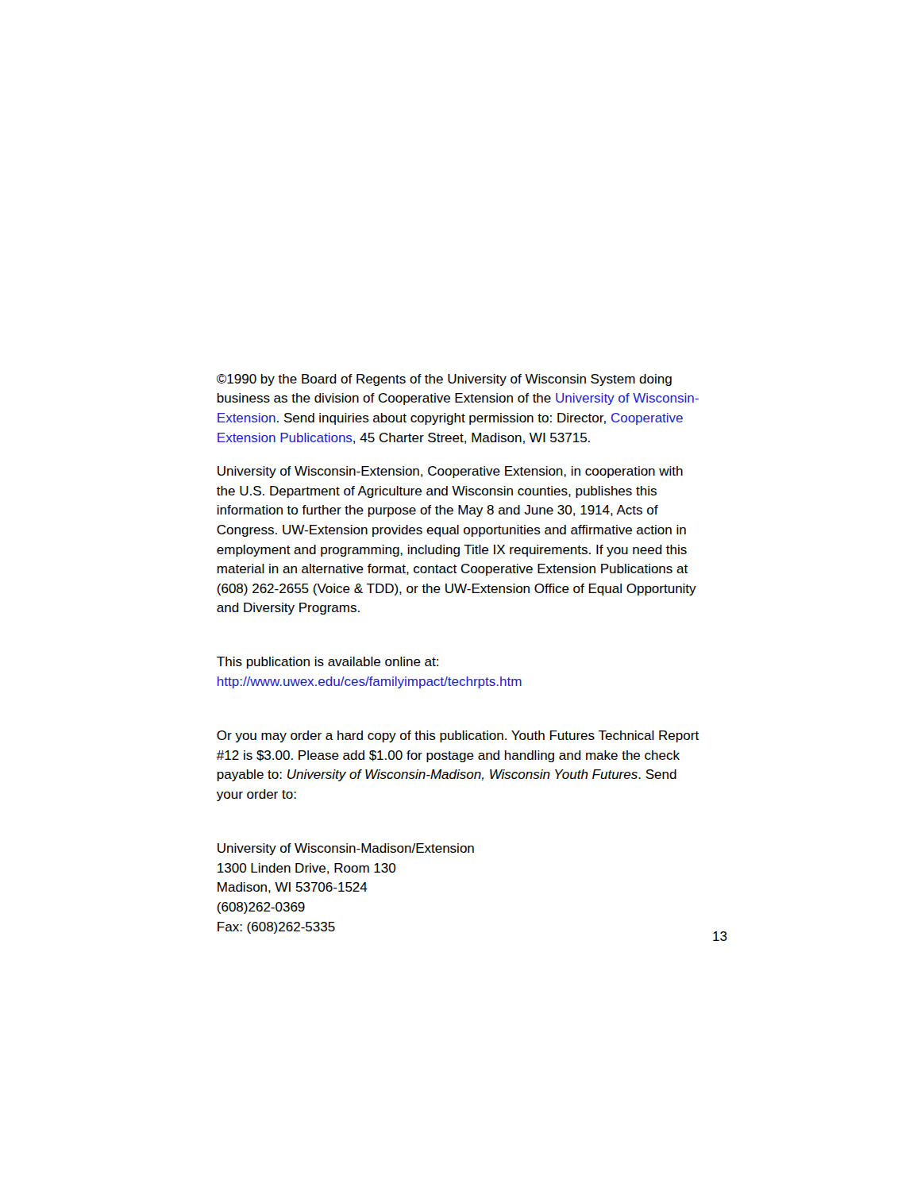©1990 by the Board of Regents of the University of Wisconsin System doing business as the division of Cooperative Extension of the University of Wisconsin-Extension. Send inquiries about copyright permission to: Director, Cooperative Extension Publications, 45 Charter Street, Madison, WI 53715.
University of Wisconsin-Extension, Cooperative Extension, in cooperation with the U.S. Department of Agriculture and Wisconsin counties, publishes this information to further the purpose of the May 8 and June 30, 1914, Acts of Congress. UW-Extension provides equal opportunities and affirmative action in employment and programming, including Title IX requirements. If you need this material in an alternative format, contact Cooperative Extension Publications at (608) 262-2655 (Voice & TDD), or the UW-Extension Office of Equal Opportunity and Diversity Programs.
This publication is available online at:
http://www.uwex.edu/ces/familyimpact/techrpts.htm
Or you may order a hard copy of this publication. Youth Futures Technical Report #12 is $3.00. Please add $1.00 for postage and handling and make the check payable to: University of Wisconsin-Madison, Wisconsin Youth Futures. Send your order to:
University of Wisconsin-Madison/Extension
1300 Linden Drive, Room 130
Madison, WI 53706-1524
(608)262-0369
Fax: (608)262-5335
13